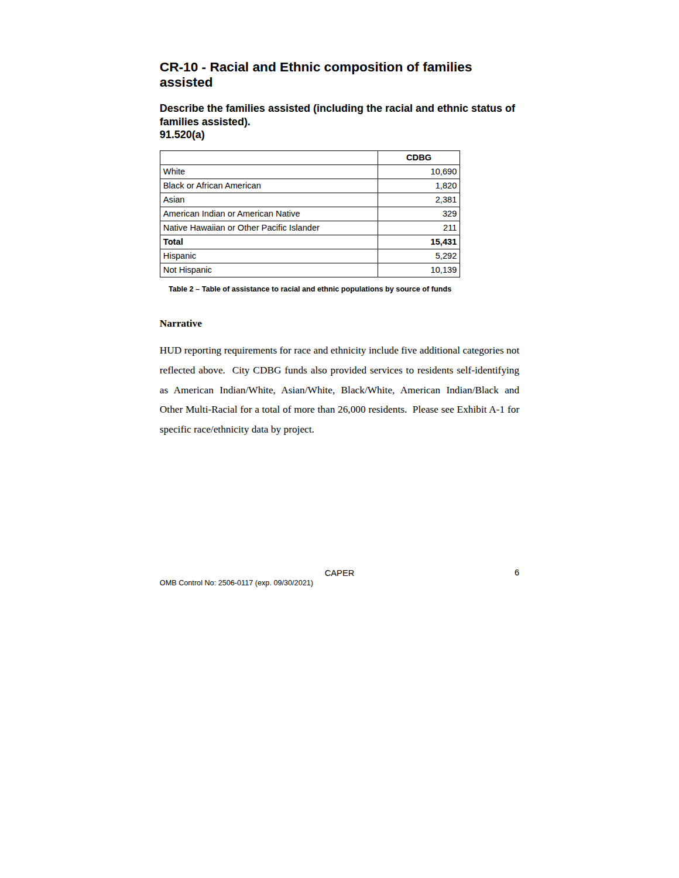CR-10 - Racial and Ethnic composition of families assisted
Describe the families assisted (including the racial and ethnic status of families assisted).
91.520(a)
| | CDBG |
| White | 10,690 |
| Black or African American | 1,820 |
| Asian | 2,381 |
| American Indian or American Native | 329 |
| Native Hawaiian or Other Pacific Islander | 211 |
| Total | 15,431 |
| Hispanic | 5,292 |
| Not Hispanic | 10,139 |
Table 2 – Table of assistance to racial and ethnic populations by source of funds
Narrative
HUD reporting requirements for race and ethnicity include five additional categories not reflected above. City CDBG funds also provided services to residents self-identifying as American Indian/White, Asian/White, Black/White, American Indian/Black and Other Multi-Racial for a total of more than 26,000 residents. Please see Exhibit A-1 for specific race/ethnicity data by project.
CAPER
OMB Control No: 2506-0117 (exp. 09/30/2021) 6